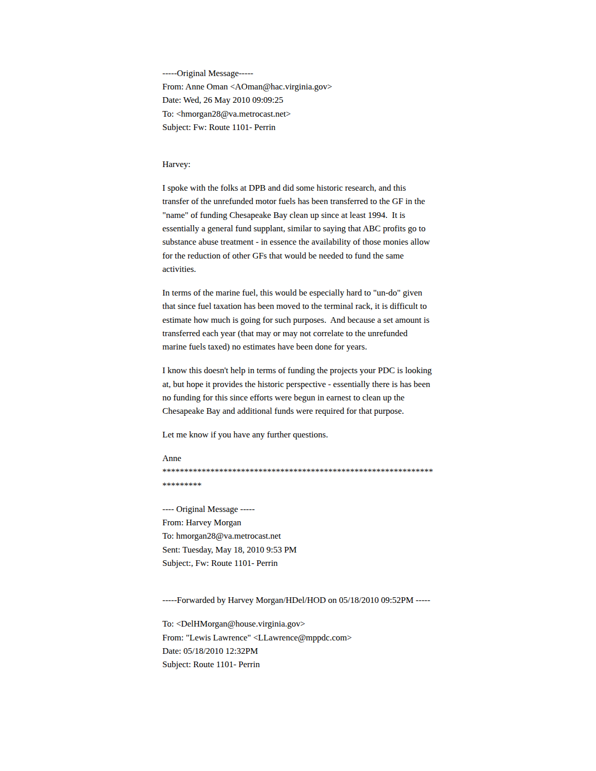-----Original Message-----
From: Anne Oman <AOman@hac.virginia.gov>
Date: Wed, 26 May 2010 09:09:25
To: <hmorgan28@va.metrocast.net>
Subject: Fw: Route 1101- Perrin
Harvey:
I spoke with the folks at DPB and did some historic research, and this transfer of the unrefunded motor fuels has been transferred to the GF in the "name" of funding Chesapeake Bay clean up since at least 1994. It is essentially a general fund supplant, similar to saying that ABC profits go to substance abuse treatment - in essence the availability of those monies allow for the reduction of other GFs that would be needed to fund the same activities.
In terms of the marine fuel, this would be especially hard to "un-do" given that since fuel taxation has been moved to the terminal rack, it is difficult to estimate how much is going for such purposes. And because a set amount is transferred each year (that may or may not correlate to the unrefunded marine fuels taxed) no estimates have been done for years.
I know this doesn't help in terms of funding the projects your PDC is looking at, but hope it provides the historic perspective - essentially there is has been no funding for this since efforts were begun in earnest to clean up the Chesapeake Bay and additional funds were required for that purpose.
Let me know if you have any further questions.
Anne
***********************************************************************
---- Original Message -----
From: Harvey Morgan
To: hmorgan28@va.metrocast.net
Sent: Tuesday, May 18, 2010 9:53 PM
Subject:, Fw: Route 1101- Perrin
-----Forwarded by Harvey Morgan/HDel/HOD on 05/18/2010 09:52PM -----
To: <DelHMorgan@house.virginia.gov>
From: "Lewis Lawrence" <LLawrence@mppdc.com>
Date: 05/18/2010 12:32PM
Subject: Route 1101- Perrin